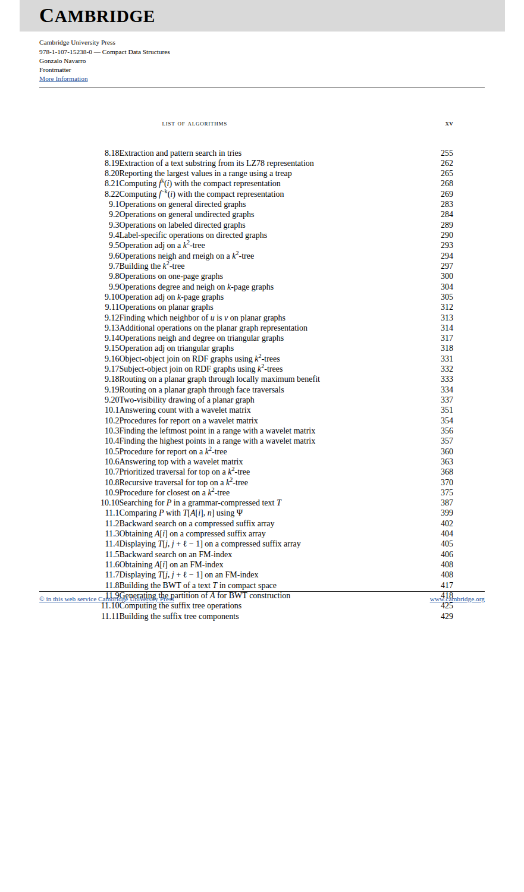CAMBRIDGE
Cambridge University Press
978-1-107-15238-0 — Compact Data Structures
Gonzalo Navarro
Frontmatter
More Information
list of algorithms xv
| 8.18 | Extraction and pattern search in tries | 255 |
| 8.19 | Extraction of a text substring from its LZ78 representation | 262 |
| 8.20 | Reporting the largest values in a range using a treap | 265 |
| 8.21 | Computing f k ( i ) with the compact representation | 268 |
| 8.22 | Computing f −k ( i ) with the compact representation | 269 |
| 9.1 | Operations on general directed graphs | 283 |
| 9.2 | Operations on general undirected graphs | 284 |
| 9.3 | Operations on labeled directed graphs | 289 |
| 9.4 | Label-specific operations on directed graphs | 290 |
| 9.5 | Operation adj on a k 2 -tree | 293 |
| 9.6 | Operations neigh and rneigh on a k 2 -tree | 294 |
| 9.7 | Building the k 2 -tree | 297 |
| 9.8 | Operations on one-page graphs | 300 |
| 9.9 | Operations degree and neigh on k -page graphs | 304 |
| 9.10 | Operation adj on k -page graphs | 305 |
| 9.11 | Operations on planar graphs | 312 |
| 9.12 | Finding which neighbor of u is v on planar graphs | 313 |
| 9.13 | Additional operations on the planar graph representation | 314 |
| 9.14 | Operations neigh and degree on triangular graphs | 317 |
| 9.15 | Operation adj on triangular graphs | 318 |
| 9.16 | Object-object join on RDF graphs using k 2 -trees | 331 |
| 9.17 | Subject-object join on RDF graphs using k 2 -trees | 332 |
| 9.18 | Routing on a planar graph through locally maximum benefit | 333 |
| 9.19 | Routing on a planar graph through face traversals | 334 |
| 9.20 | Two-visibility drawing of a planar graph | 337 |
| 10.1 | Answering count with a wavelet matrix | 351 |
| 10.2 | Procedures for report on a wavelet matrix | 354 |
| 10.3 | Finding the leftmost point in a range with a wavelet matrix | 356 |
| 10.4 | Finding the highest points in a range with a wavelet matrix | 357 |
| 10.5 | Procedure for report on a k 2 -tree | 360 |
| 10.6 | Answering top with a wavelet matrix | 363 |
| 10.7 | Prioritized traversal for top on a k 2 -tree | 368 |
| 10.8 | Recursive traversal for top on a k 2 -tree | 370 |
| 10.9 | Procedure for closest on a k 2 -tree | 375 |
| 10.10 | Searching for P in a grammar-compressed text T | 387 |
| 11.1 | Comparing P with T [ A [ i ], n ] using Ψ | 399 |
| 11.2 | Backward search on a compressed suffix array | 402 |
| 11.3 | Obtaining A [ i ] on a compressed suffix array | 404 |
| 11.4 | Displaying T [ j , j + ℓ − 1] on a compressed suffix array | 405 |
| 11.5 | Backward search on an FM-index | 406 |
| 11.6 | Obtaining A [ i ] on an FM-index | 408 |
| 11.7 | Displaying T [ j , j + ℓ − 1] on an FM-index | 408 |
| 11.8 | Building the BWT of a text T in compact space | 417 |
| 11.9 | Generating the partition of A for BWT construction | 418 |
| 11.10 | Computing the suffix tree operations | 425 |
| 11.11 | Building the suffix tree components | 429 |
© in this web service Cambridge University Press www.cambridge.org